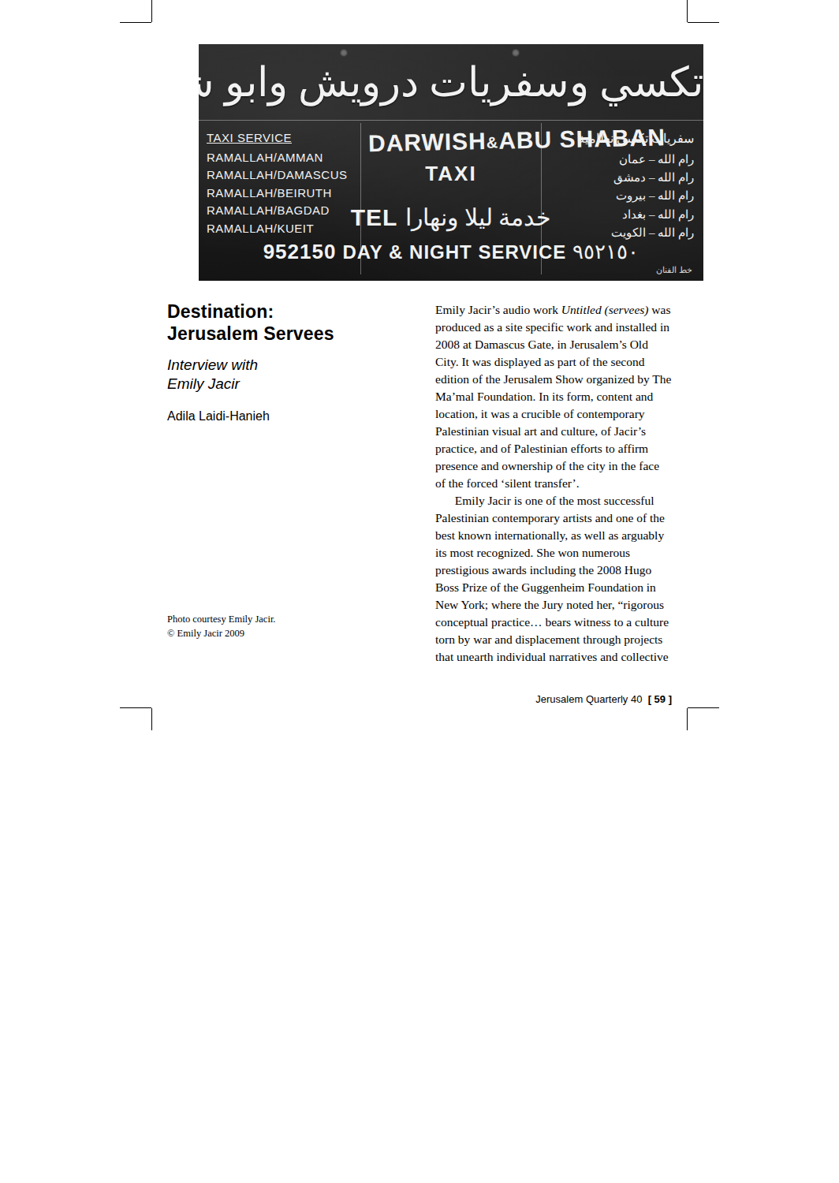تكسي وسفريات درويش وابو شعبان
TAXI SERVICE
RAMALLAH/AMMAN
RAMALLAH/DAMASCUS
RAMALLAH/BEIRUTH
RAMALLAH/BAGDAD
RAMALLAH/KUEIT
DARWISH&ABU SHABAN
TAXI
TEL خدمة ليلا ونهارا
952150 DAY & NIGHT SERVICE ٩٥٢١٥٠
سفريات تكسي نظامية
رام الله – عمان
رام الله – دمشق
رام الله – بيروت
رام الله – بغداد
رام الله – الكويت
خط الفنان
Destination:
Jerusalem Servees
Interview with
Emily Jacir
Adila Laidi-Hanieh
Photo courtesy Emily Jacir.
© Emily Jacir 2009
Emily Jacir’s audio work Untitled (servees) was produced as a site specific work and installed in 2008 at Damascus Gate, in Jerusalem’s Old City. It was displayed as part of the second edition of the Jerusalem Show organized by The Ma’mal Foundation. In its form, content and location, it was a crucible of contemporary Palestinian visual art and culture, of Jacir’s practice, and of Palestinian efforts to affirm presence and ownership of the city in the face of the forced ‘silent transfer’.
Emily Jacir is one of the most successful Palestinian contemporary artists and one of the best known internationally, as well as arguably its most recognized. She won numerous prestigious awards including the 2008 Hugo Boss Prize of the Guggenheim Foundation in New York; where the Jury noted her, “rigorous conceptual practice… bears witness to a culture torn by war and displacement through projects that unearth individual narratives and collective
Jerusalem Quarterly 40 [ 59 ]